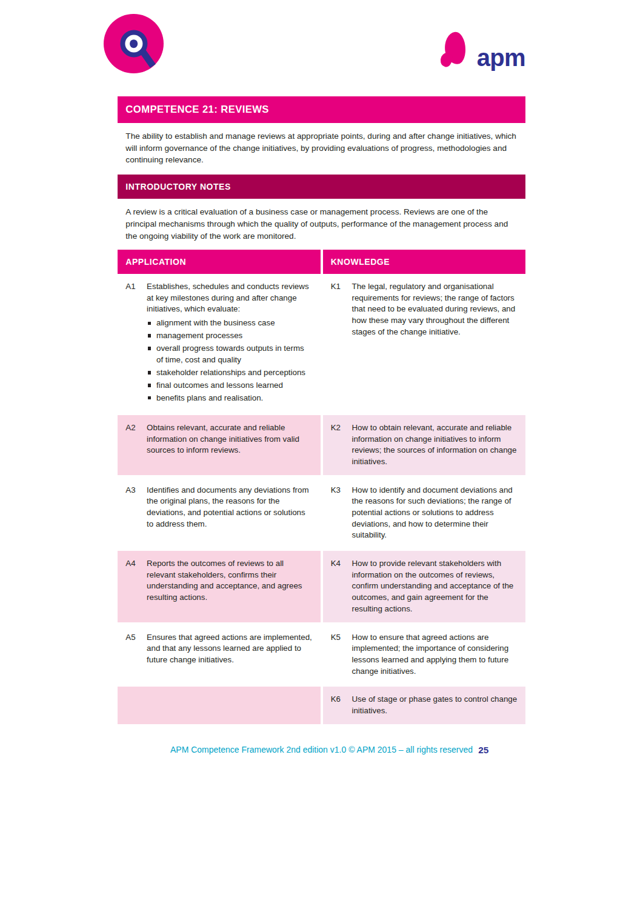apm
| COMPETENCE 21: REVIEWS |
| The ability to establish and manage reviews at appropriate points, during and after change initiatives, which will inform governance of the change initiatives, by providing evaluations of progress, methodologies and continuing relevance. |
| INTRODUCTORY NOTES |
| A review is a critical evaluation of a business case or management process. Reviews are one of the principal mechanisms through which the quality of outputs, performance of the management process and the ongoing viability of the work are monitored. |
| APPLICATION | KNOWLEDGE |
| A1 Establishes, schedules and conducts reviews at key milestones during and after change initiatives, which evaluate: alignment with the business case management processes overall progress towards outputs in terms of time, cost and quality stakeholder relationships and perceptions final outcomes and lessons learned benefits plans and realisation. | K1 The legal, regulatory and organisational requirements for reviews; the range of factors that need to be evaluated during reviews, and how these may vary throughout the different stages of the change initiative. |
| A2 Obtains relevant, accurate and reliable information on change initiatives from valid sources to inform reviews. | K2 How to obtain relevant, accurate and reliable information on change initiatives to inform reviews; the sources of information on change initiatives. |
| A3 Identifies and documents any deviations from the original plans, the reasons for the deviations, and potential actions or solutions to address them. | K3 How to identify and document deviations and the reasons for such deviations; the range of potential actions or solutions to address deviations, and how to determine their suitability. |
| A4 Reports the outcomes of reviews to all relevant stakeholders, confirms their understanding and acceptance, and agrees resulting actions. | K4 How to provide relevant stakeholders with information on the outcomes of reviews, confirm understanding and acceptance of the outcomes, and gain agreement for the resulting actions. |
| A5 Ensures that agreed actions are implemented, and that any lessons learned are applied to future change initiatives. | K5 How to ensure that agreed actions are implemented; the importance of considering lessons learned and applying them to future change initiatives. |
| | K6 Use of stage or phase gates to control change initiatives. |
APM Competence Framework 2nd edition v1.0 © APM 2015 – all rights reserved 25